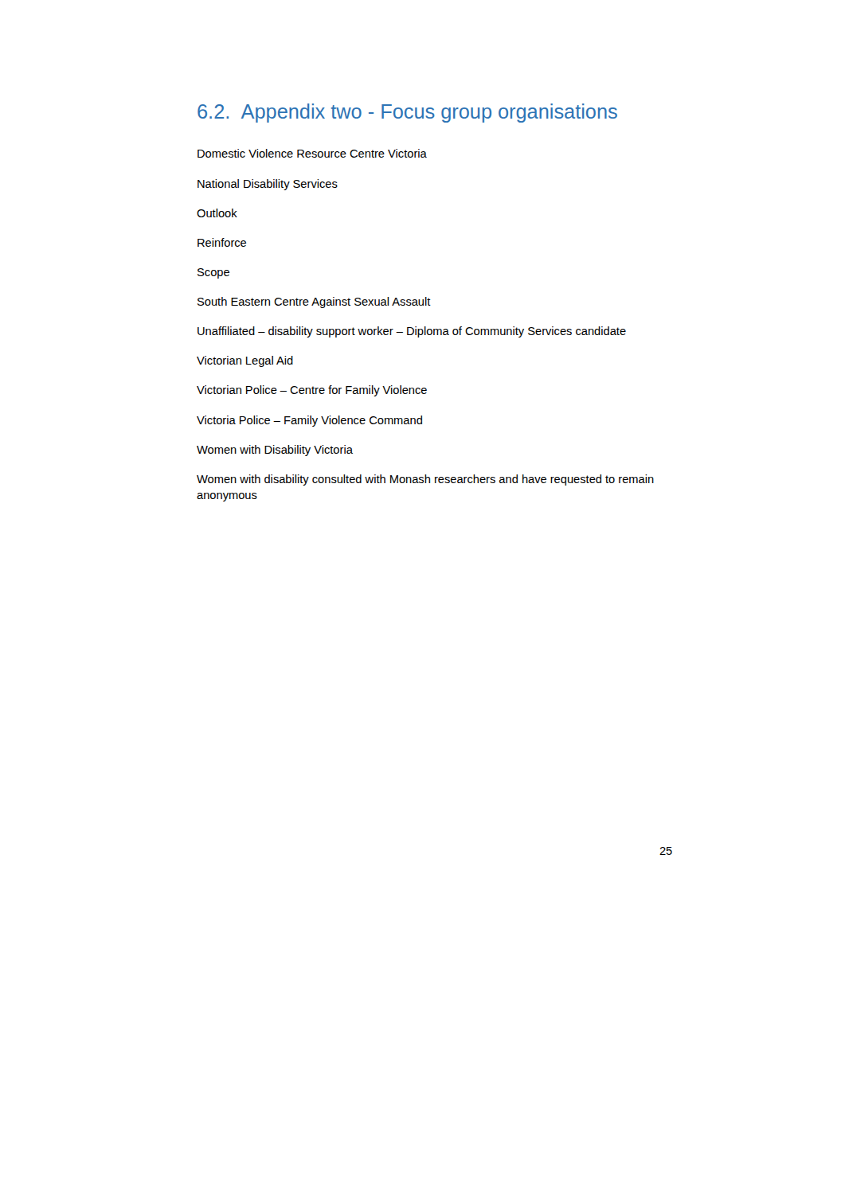6.2. Appendix two - Focus group organisations
Domestic Violence Resource Centre Victoria
National Disability Services
Outlook
Reinforce
Scope
South Eastern Centre Against Sexual Assault
Unaffiliated – disability support worker – Diploma of Community Services candidate
Victorian Legal Aid
Victorian Police – Centre for Family Violence
Victoria Police – Family Violence Command
Women with Disability Victoria
Women with disability consulted with Monash researchers and have requested to remain anonymous
25